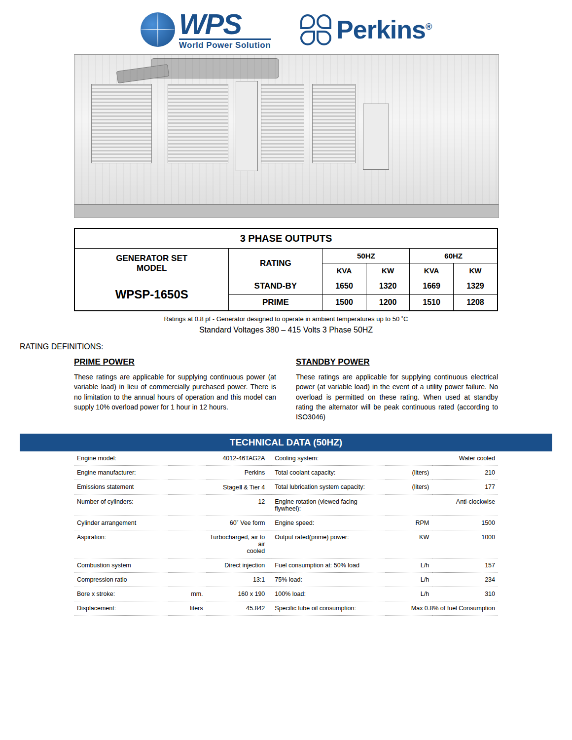WPS
World Power Solution
Perkins®
| 3 PHASE OUTPUTS |
| --- |
| GENERATOR SET MODEL | RATING | 50HZ | 60HZ |
| KVA | KW | KVA | KW |
| WPSP-1650S | STAND-BY | 1650 | 1320 | 1669 | 1329 |
| PRIME | 1500 | 1200 | 1510 | 1208 |
Ratings at 0.8 pf - Generator designed to operate in ambient temperatures up to 50 ˚C
Standard Voltages 380 – 415 Volts 3 Phase 50HZ
RATING DEFINITIONS:
PRIME POWER
These ratings are applicable for supplying continuous power (at variable load) in lieu of commercially purchased power. There is no limitation to the annual hours of operation and this model can supply 10% overload power for 1 hour in 12 hours.
STANDBY POWER
These ratings are applicable for supplying continuous electrical power (at variable load) in the event of a utility power failure. No overload is permitted on these rating. When used at standby rating the alternator will be peak continuous rated (according to ISO3046)
TECHNICAL DATA (50HZ)
| Engine model: | | 4012-46TAG2A | Cooling system: | | Water cooled |
| Engine manufacturer: | | Perkins | Total coolant capacity: | (liters) | 210 |
| Emissions statement | | StageⅡ & Tier 4 | Total lubrication system capacity: | (liters) | 177 |
| Number of cylinders: | | 12 | Engine rotation (viewed facing flywheel): | | Anti-clockwise |
| Cylinder arrangement | | 60˚ Vee form | Engine speed: | RPM | 1500 |
| Aspiration: | | Turbocharged, air to air cooled | Output rated(prime) power: | KW | 1000 |
| Combustion system | | Direct injection | Fuel consumption at: 50% load | L/h | 157 |
| Compression ratio | | 13:1 | 75% load: | L/h | 234 |
| Bore x stroke: | mm. | 160 x 190 | 100% load: | L/h | 310 |
| Displacement: | liters | 45.842 | Specific lube oil consumption: | Max 0.8% of fuel Consumption |